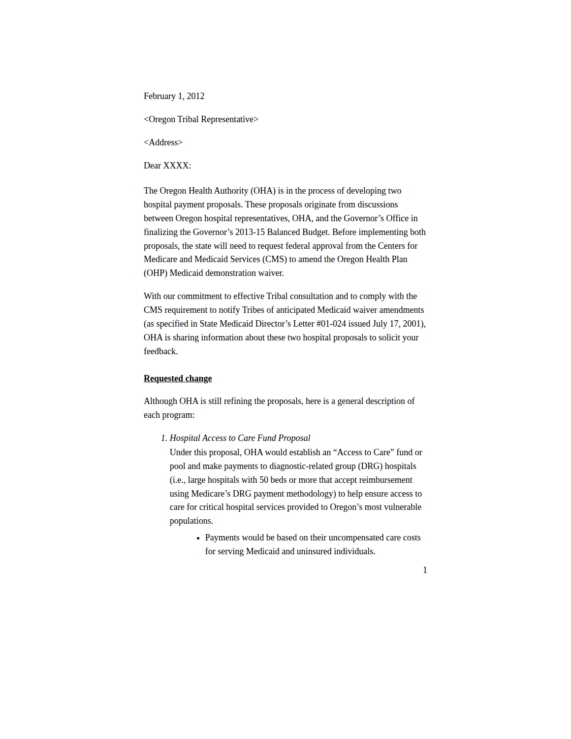February 1, 2012
<Oregon Tribal Representative>
<Address>
Dear XXXX:
The Oregon Health Authority (OHA) is in the process of developing two hospital payment proposals. These proposals originate from discussions between Oregon hospital representatives, OHA, and the Governor’s Office in finalizing the Governor’s 2013-15 Balanced Budget. Before implementing both proposals, the state will need to request federal approval from the Centers for Medicare and Medicaid Services (CMS) to amend the Oregon Health Plan (OHP) Medicaid demonstration waiver.
With our commitment to effective Tribal consultation and to comply with the CMS requirement to notify Tribes of anticipated Medicaid waiver amendments (as specified in State Medicaid Director’s Letter #01-024 issued July 17, 2001), OHA is sharing information about these two hospital proposals to solicit your feedback.
Requested change
Although OHA is still refining the proposals, here is a general description of each program:
Hospital Access to Care Fund Proposal Under this proposal, OHA would establish an “Access to Care” fund or pool and make payments to diagnostic-related group (DRG) hospitals (i.e., large hospitals with 50 beds or more that accept reimbursement using Medicare’s DRG payment methodology) to help ensure access to care for critical hospital services provided to Oregon’s most vulnerable populations.
Payments would be based on their uncompensated care costs for serving Medicaid and uninsured individuals.
1